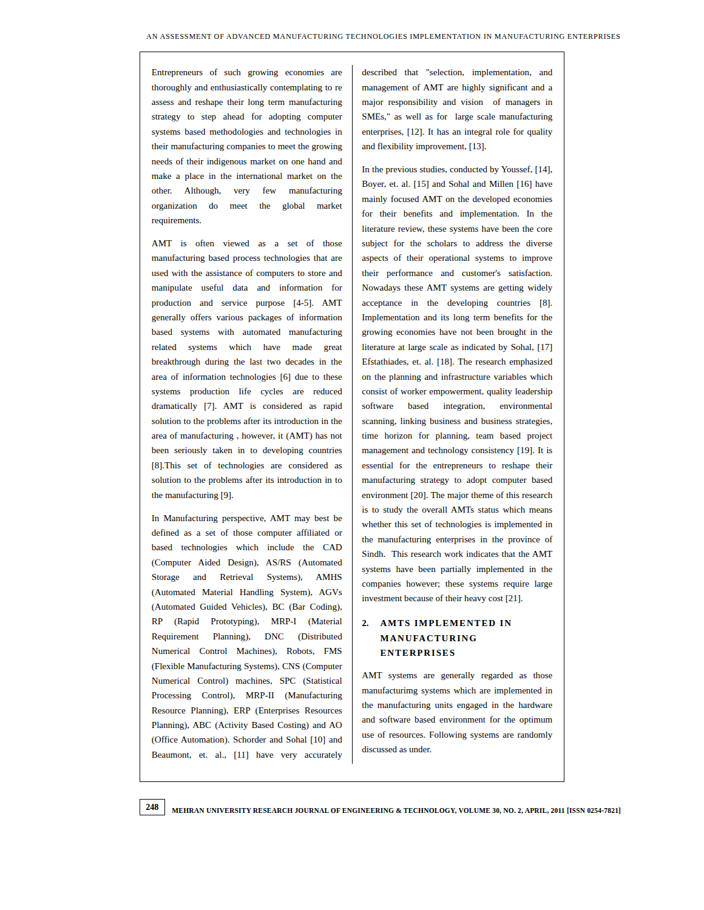An Assessment of Advanced Manufacturing Technologies Implementation in Manufacturing Enterprises
Entrepreneurs of such growing economies are thoroughly and enthusiastically contemplating to re assess and reshape their long term manufacturing strategy to step ahead for adopting computer systems based methodologies and technologies in their manufacturing companies to meet the growing needs of their indigenous market on one hand and make a place in the international market on the other. Although, very few manufacturing organization do meet the global market requirements.
AMT is often viewed as a set of those manufacturing based process technologies that are used with the assistance of computers to store and manipulate useful data and information for production and service purpose [4-5]. AMT generally offers various packages of information based systems with automated manufacturing related systems which have made great breakthrough during the last two decades in the area of information technologies [6] due to these systems production life cycles are reduced dramatically [7]. AMT is considered as rapid solution to the problems after its introduction in the area of manufacturing , however, it (AMT) has not been seriously taken in to developing countries [8].This set of technologies are considered as solution to the problems after its introduction in to the manufacturing [9].
In Manufacturing perspective, AMT may best be defined as a set of those computer affiliated or based technologies which include the CAD (Computer Aided Design), AS/RS (Automated Storage and Retrieval Systems), AMHS (Automated Material Handling System), AGVs (Automated Guided Vehicles), BC (Bar Coding), RP (Rapid Prototyping), MRP-I (Material Requirement Planning), DNC (Distributed Numerical Control Machines), Robots, FMS (Flexible Manufacturing Systems), CNS (Computer Numerical Control) machines, SPC (Statistical Processing Control), MRP-II (Manufacturing Resource Planning), ERP (Enterprises Resources Planning), ABC (Activity Based Costing) and AO (Office Automation). Schorder and Sohal [10] and Beaumont, et. al., [11] have very accurately described that "selection, implementation, and management of AMT are highly significant and a major responsibility and vision of managers in SMEs," as well as for large scale manufacturing enterprises, [12]. It has an integral role for quality and flexibility improvement, [13].
In the previous studies, conducted by Youssef, [14], Boyer, et. al. [15] and Sohal and Millen [16] have mainly focused AMT on the developed economies for their benefits and implementation. In the literature review, these systems have been the core subject for the scholars to address the diverse aspects of their operational systems to improve their performance and customer's satisfaction. Nowadays these AMT systems are getting widely acceptance in the developing countries [8]. Implementation and its long term benefits for the growing economies have not been brought in the literature at large scale as indicated by Sohal, [17] Efstathiades, et. al. [18]. The research emphasized on the planning and infrastructure variables which consist of worker empowerment, quality leadership software based integration, environmental scanning, linking business and business strategies, time horizon for planning, team based project management and technology consistency [19]. It is essential for the entrepreneurs to reshape their manufacturing strategy to adopt computer based environment [20]. The major theme of this research is to study the overall AMTs status which means whether this set of technologies is implemented in the manufacturing enterprises in the province of Sindh. This research work indicates that the AMT systems have been partially implemented in the companies however; these systems require large investment because of their heavy cost [21].
2. AMTS IMPLEMENTED IN MANUFACTURING ENTERPRISES
AMT systems are generally regarded as those manufacturimg systems which are implemented in the manufacturing units engaged in the hardware and software based environment for the optimum use of resources. Following systems are randomly discussed as under.
248
MEHRAN UNIVERSITY RESEARCH JOURNAL OF ENGINEERING & TECHNOLOGY, VOLUME 30, NO. 2, APRIL, 2011 [ISSN 0254-7821]